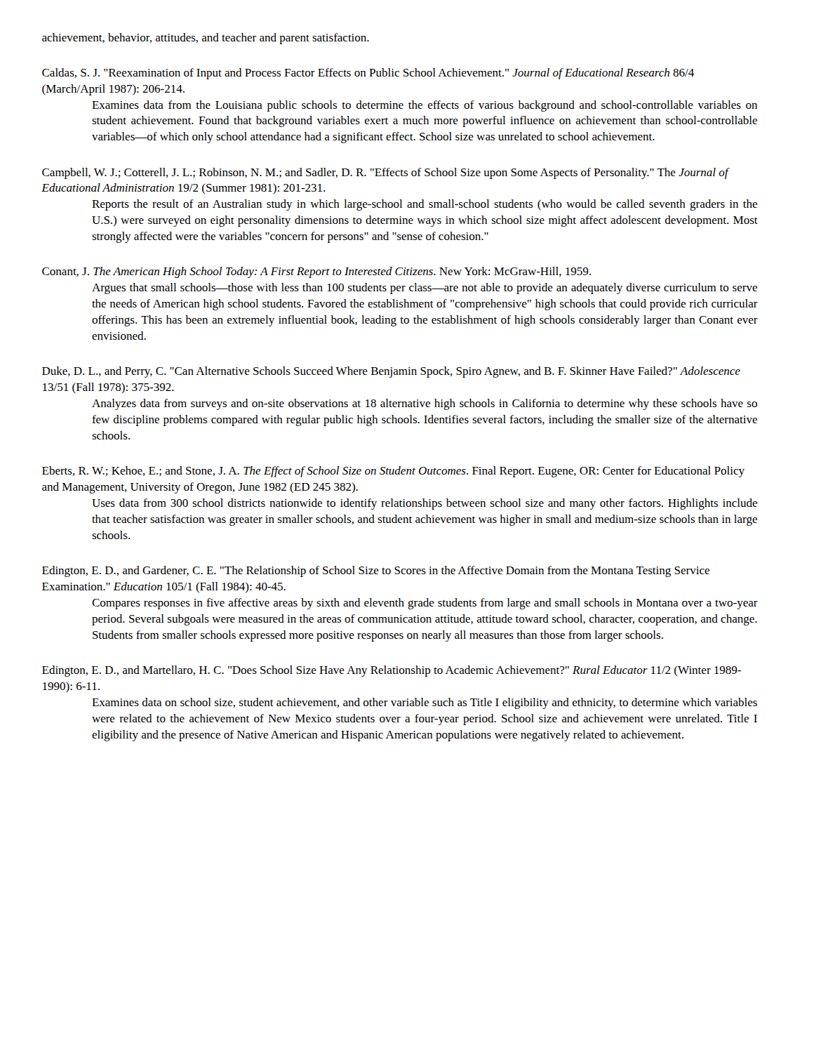achievement, behavior, attitudes, and teacher and parent satisfaction.
Caldas, S. J. "Reexamination of Input and Process Factor Effects on Public School Achievement." Journal of Educational Research 86/4 (March/April 1987): 206-214.
Examines data from the Louisiana public schools to determine the effects of various background and school-controllable variables on student achievement. Found that background variables exert a much more powerful influence on achievement than school-controllable variables—of which only school attendance had a significant effect. School size was unrelated to school achievement.
Campbell, W. J.; Cotterell, J. L.; Robinson, N. M.; and Sadler, D. R. "Effects of School Size upon Some Aspects of Personality." The Journal of Educational Administration 19/2 (Summer 1981): 201-231.
Reports the result of an Australian study in which large-school and small-school students (who would be called seventh graders in the U.S.) were surveyed on eight personality dimensions to determine ways in which school size might affect adolescent development. Most strongly affected were the variables "concern for persons" and "sense of cohesion."
Conant, J. The American High School Today: A First Report to Interested Citizens. New York: McGraw-Hill, 1959.
Argues that small schools—those with less than 100 students per class—are not able to provide an adequately diverse curriculum to serve the needs of American high school students. Favored the establishment of "comprehensive" high schools that could provide rich curricular offerings. This has been an extremely influential book, leading to the establishment of high schools considerably larger than Conant ever envisioned.
Duke, D. L., and Perry, C. "Can Alternative Schools Succeed Where Benjamin Spock, Spiro Agnew, and B. F. Skinner Have Failed?" Adolescence 13/51 (Fall 1978): 375-392.
Analyzes data from surveys and on-site observations at 18 alternative high schools in California to determine why these schools have so few discipline problems compared with regular public high schools. Identifies several factors, including the smaller size of the alternative schools.
Eberts, R. W.; Kehoe, E.; and Stone, J. A. The Effect of School Size on Student Outcomes. Final Report. Eugene, OR: Center for Educational Policy and Management, University of Oregon, June 1982 (ED 245 382).
Uses data from 300 school districts nationwide to identify relationships between school size and many other factors. Highlights include that teacher satisfaction was greater in smaller schools, and student achievement was higher in small and medium-size schools than in large schools.
Edington, E. D., and Gardener, C. E. "The Relationship of School Size to Scores in the Affective Domain from the Montana Testing Service Examination." Education 105/1 (Fall 1984): 40-45.
Compares responses in five affective areas by sixth and eleventh grade students from large and small schools in Montana over a two-year period. Several subgoals were measured in the areas of communication attitude, attitude toward school, character, cooperation, and change. Students from smaller schools expressed more positive responses on nearly all measures than those from larger schools.
Edington, E. D., and Martellaro, H. C. "Does School Size Have Any Relationship to Academic Achievement?" Rural Educator 11/2 (Winter 1989-1990): 6-11.
Examines data on school size, student achievement, and other variable such as Title I eligibility and ethnicity, to determine which variables were related to the achievement of New Mexico students over a four-year period. School size and achievement were unrelated. Title I eligibility and the presence of Native American and Hispanic American populations were negatively related to achievement.